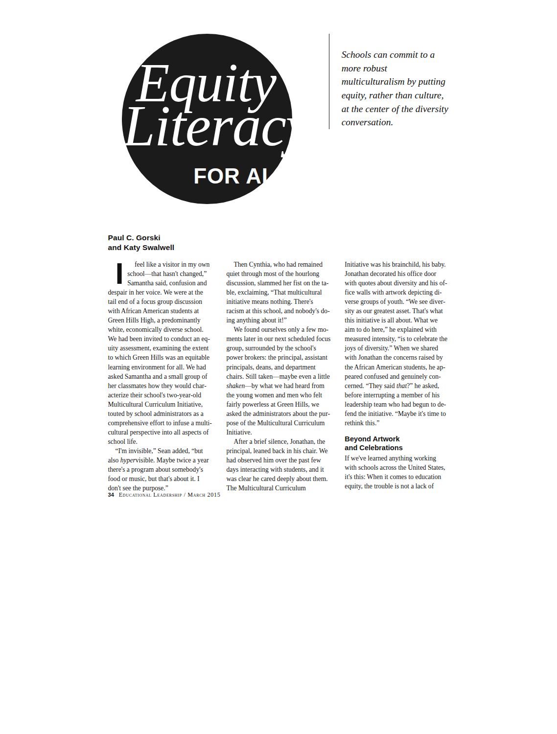Equity Literacy FOR ALL
Schools can commit to a more robust multiculturalism by putting equity, rather than culture, at the center of the diversity conversation.
Paul C. Gorski
and Katy Swalwell
Ifeel like a visitor in my own school—that hasn't changed,” Samantha said, confusion and despair in her voice. We were at the tail end of a focus group discussion with African American students at Green Hills High, a predominantly white, economically diverse school. We had been invited to conduct an equity assessment, examining the extent to which Green Hills was an equitable learning environment for all. We had asked Samantha and a small group of her classmates how they would characterize their school's two-year-old Multicultural Curriculum Initiative, touted by school administrators as a comprehensive effort to infuse a multicultural perspective into all aspects of school life.
“I'm invisible,” Sean added, “but also hypervisible. Maybe twice a year there's a program about somebody's food or music, but that's about it. I don't see the purpose.”
Then Cynthia, who had remained quiet through most of the hourlong discussion, slammed her fist on the table, exclaiming, “That multicultural initiative means nothing. There's racism at this school, and nobody's doing anything about it!”
We found ourselves only a few moments later in our next scheduled focus group, surrounded by the school's power brokers: the principal, assistant principals, deans, and department chairs. Still taken—maybe even a little shaken—by what we had heard from the young women and men who felt fairly powerless at Green Hills, we asked the administrators about the purpose of the Multicultural Curriculum Initiative.
After a brief silence, Jonathan, the principal, leaned back in his chair. We had observed him over the past few days interacting with students, and it was clear he cared deeply about them. The Multicultural Curriculum Initiative was his brainchild, his baby. Jonathan decorated his office door with quotes about diversity and his office walls with artwork depicting diverse groups of youth. “We see diversity as our greatest asset. That's what this initiative is all about. What we aim to do here,” he explained with measured intensity, “is to celebrate the joys of diversity.” When we shared with Jonathan the concerns raised by the African American students, he appeared confused and genuinely concerned. “They said that?” he asked, before interrupting a member of his leadership team who had begun to defend the initiative. “Maybe it's time to rethink this.”
Beyond Artwork
and Celebrations
If we've learned anything working with schools across the United States, it's this: When it comes to education equity, the trouble is not a lack of
34 Educational Leadership / March 2015